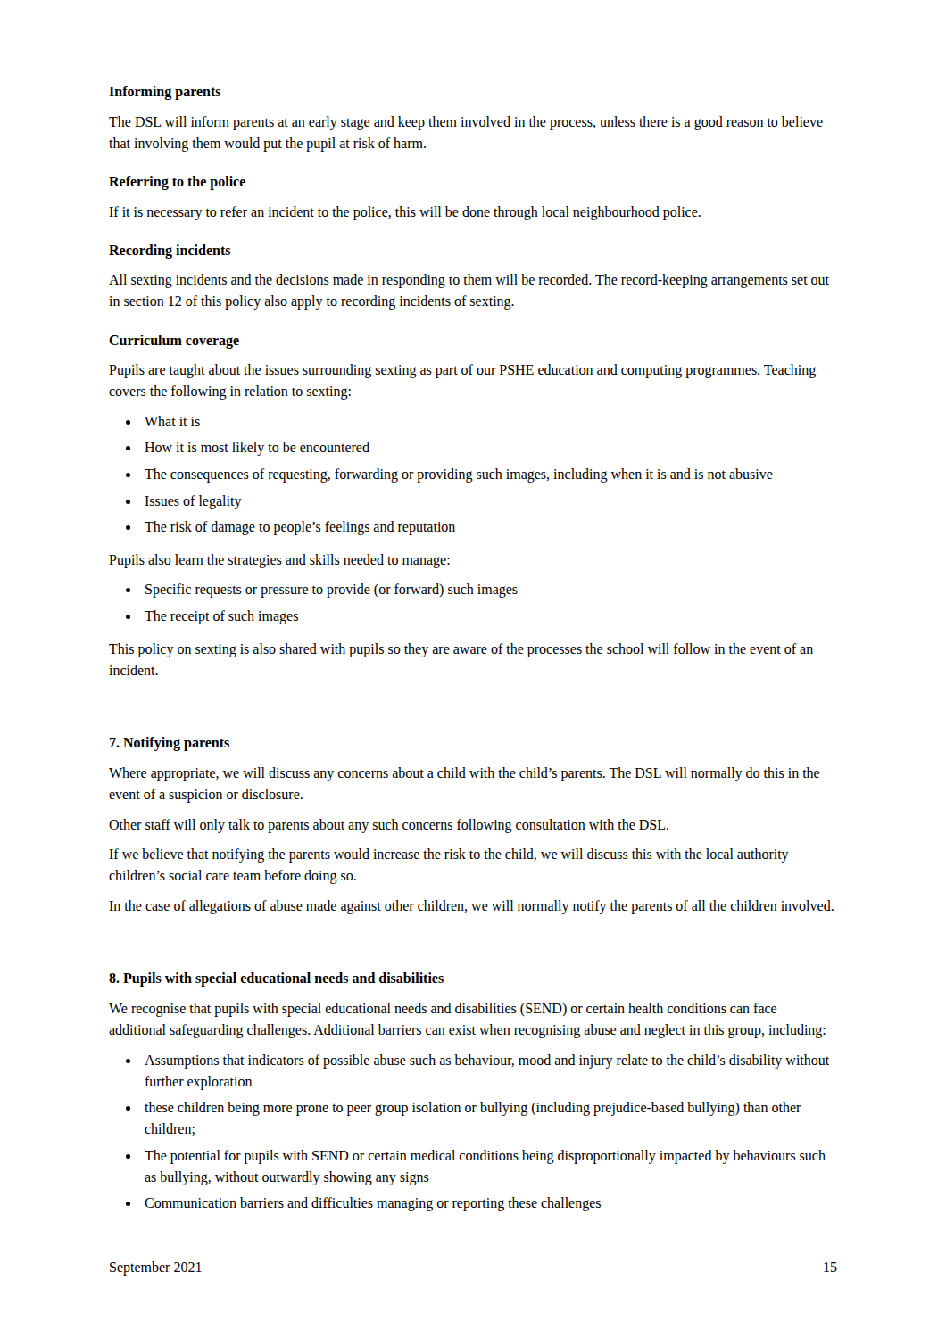Informing parents
The DSL will inform parents at an early stage and keep them involved in the process, unless there is a good reason to believe that involving them would put the pupil at risk of harm.
Referring to the police
If it is necessary to refer an incident to the police, this will be done through local neighbourhood police.
Recording incidents
All sexting incidents and the decisions made in responding to them will be recorded. The record-keeping arrangements set out in section 12 of this policy also apply to recording incidents of sexting.
Curriculum coverage
Pupils are taught about the issues surrounding sexting as part of our PSHE education and computing programmes. Teaching covers the following in relation to sexting:
What it is
How it is most likely to be encountered
The consequences of requesting, forwarding or providing such images, including when it is and is not abusive
Issues of legality
The risk of damage to people’s feelings and reputation
Pupils also learn the strategies and skills needed to manage:
Specific requests or pressure to provide (or forward) such images
The receipt of such images
This policy on sexting is also shared with pupils so they are aware of the processes the school will follow in the event of an incident.
7. Notifying parents
Where appropriate, we will discuss any concerns about a child with the child’s parents. The DSL will normally do this in the event of a suspicion or disclosure.
Other staff will only talk to parents about any such concerns following consultation with the DSL.
If we believe that notifying the parents would increase the risk to the child, we will discuss this with the local authority children’s social care team before doing so.
In the case of allegations of abuse made against other children, we will normally notify the parents of all the children involved.
8. Pupils with special educational needs and disabilities
We recognise that pupils with special educational needs and disabilities (SEND) or certain health conditions can face additional safeguarding challenges. Additional barriers can exist when recognising abuse and neglect in this group, including:
Assumptions that indicators of possible abuse such as behaviour, mood and injury relate to the child’s disability without further exploration
these children being more prone to peer group isolation or bullying (including prejudice-based bullying) than other children;
The potential for pupils with SEND or certain medical conditions being disproportionally impacted by behaviours such as bullying, without outwardly showing any signs
Communication barriers and difficulties managing or reporting these challenges
September 2021 15